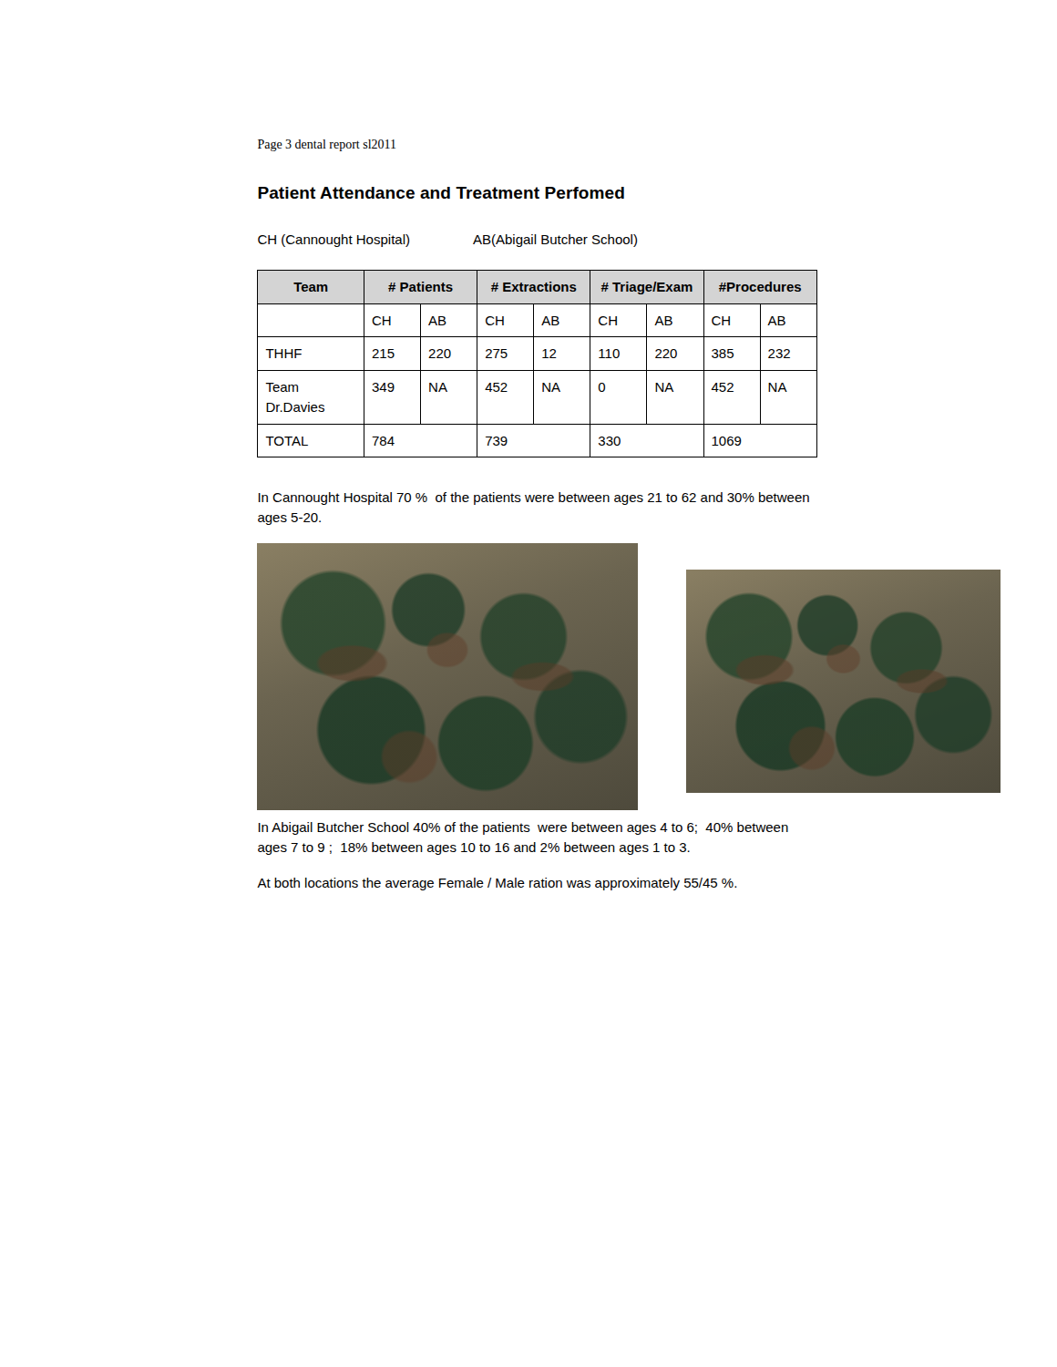Page 3 dental report sl2011
Patient Attendance and Treatment Perfomed
CH (Cannought Hospital)AB(Abigail Butcher School)
| Team | # Patients | # Extractions | # Triage/Exam | #Procedures |
| --- | --- | --- | --- | --- |
| | CH | AB | CH | AB | CH | AB | CH | AB |
| THHF | 215 | 220 | 275 | 12 | 110 | 220 | 385 | 232 |
| Team Dr.Davies | 349 | NA | 452 | NA | 0 | NA | 452 | NA |
| TOTAL | 784 | 739 | 330 | 1069 |
In Cannought Hospital 70 % of the patients were between ages 21 to 62 and 30% between ages 5-20.
In Abigail Butcher School 40% of the patients were between ages 4 to 6; 40% between ages 7 to 9 ; 18% between ages 10 to 16 and 2% between ages 1 to 3.
At both locations the average Female / Male ration was approximately 55/45 %.